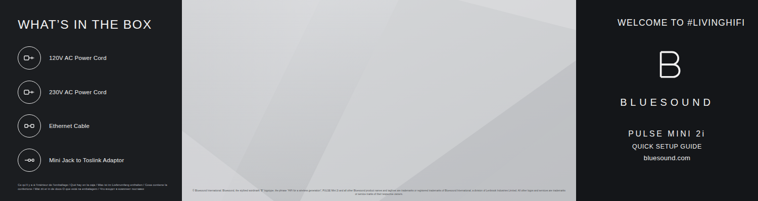WHAT’S IN THE BOX
120V AC Power Cord
230V AC Power Cord
Ethernet Cable
Mini Jack to Toslink Adaptor
Ce qu’il y a à l’intérieur de l’emballage / Qué hay en la caja / Was ist im Lieferumfang enthalten / Cosa contiene la confezione / Wat zit er in de doos O que está na embalagem / Что входит в комплект поставки
© Bluesound International. Bluesound, the stylized wordmark “B” logotype, the phrase “HiFi for a wireless generation”, PULSE Mini 2i and all other Bluesound product names and taglines are trademarks or registered trademarks of Bluesound International, a division of Lenbrook Industries Limited. All other logos and services are trademarks or service marks of their respective owners.
WELCOME TO #LIVINGHIFI
BLUESOUND
PULSE MINI 2i
QUICK SETUP GUIDE
bluesound.com